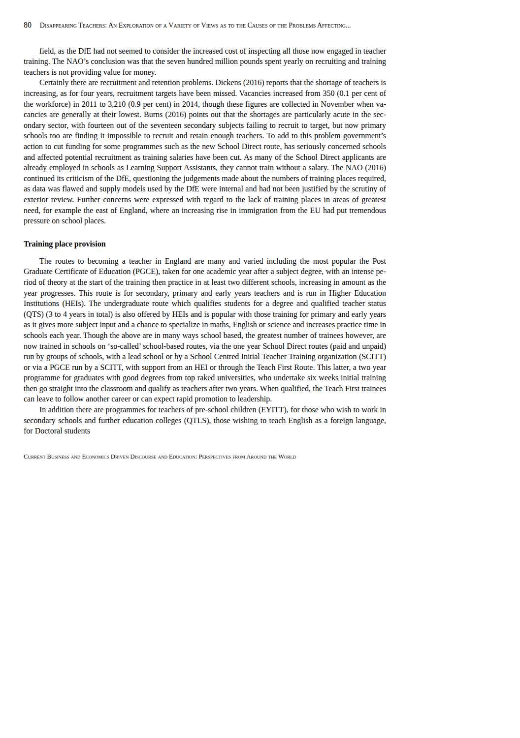80 Disappearing Teachers: An Exploration of a Variety of Views as to the Causes of the Problems Affecting...
field, as the DfE had not seemed to consider the increased cost of inspecting all those now engaged in teacher training. The NAO’s conclusion was that the seven hundred million pounds spent yearly on recruiting and training teachers is not providing value for money.
Certainly there are recruitment and retention problems. Dickens (2016) reports that the shortage of teachers is increasing, as for four years, recruitment targets have been missed. Vacancies increased from 350 (0.1 per cent of the workforce) in 2011 to 3,210 (0.9 per cent) in 2014, though these figures are collected in November when vacancies are generally at their lowest. Burns (2016) points out that the shortages are particularly acute in the secondary sector, with fourteen out of the seventeen secondary subjects failing to recruit to target, but now primary schools too are finding it impossible to recruit and retain enough teachers. To add to this problem government’s action to cut funding for some programmes such as the new School Direct route, has seriously concerned schools and affected potential recruitment as training salaries have been cut. As many of the School Direct applicants are already employed in schools as Learning Support Assistants, they cannot train without a salary. The NAO (2016) continued its criticism of the DfE, questioning the judgements made about the numbers of training places required, as data was flawed and supply models used by the DfE were internal and had not been justified by the scrutiny of exterior review. Further concerns were expressed with regard to the lack of training places in areas of greatest need, for example the east of England, where an increasing rise in immigration from the EU had put tremendous pressure on school places.
Training place provision
The routes to becoming a teacher in England are many and varied including the most popular the Post Graduate Certificate of Education (PGCE), taken for one academic year after a subject degree, with an intense period of theory at the start of the training then practice in at least two different schools, increasing in amount as the year progresses. This route is for secondary, primary and early years teachers and is run in Higher Education Institutions (HEIs). The undergraduate route which qualifies students for a degree and qualified teacher status (QTS) (3 to 4 years in total) is also offered by HEIs and is popular with those training for primary and early years as it gives more subject input and a chance to specialize in maths, English or science and increases practice time in schools each year. Though the above are in many ways school based, the greatest number of trainees however, are now trained in schools on ‘so-called’ school-based routes, via the one year School Direct routes (paid and unpaid) run by groups of schools, with a lead school or by a School Centred Initial Teacher Training organization (SCITT) or via a PGCE run by a SCITT, with support from an HEI or through the Teach First Route. This latter, a two year programme for graduates with good degrees from top raked universities, who undertake six weeks initial training then go straight into the classroom and qualify as teachers after two years. When qualified, the Teach First trainees can leave to follow another career or can expect rapid promotion to leadership.
In addition there are programmes for teachers of pre-school children (EYITT), for those who wish to work in secondary schools and further education colleges (QTLS), those wishing to teach English as a foreign language, for Doctoral students
Current Business and Economics Driven Discourse and Education: Perspectives from Around the World